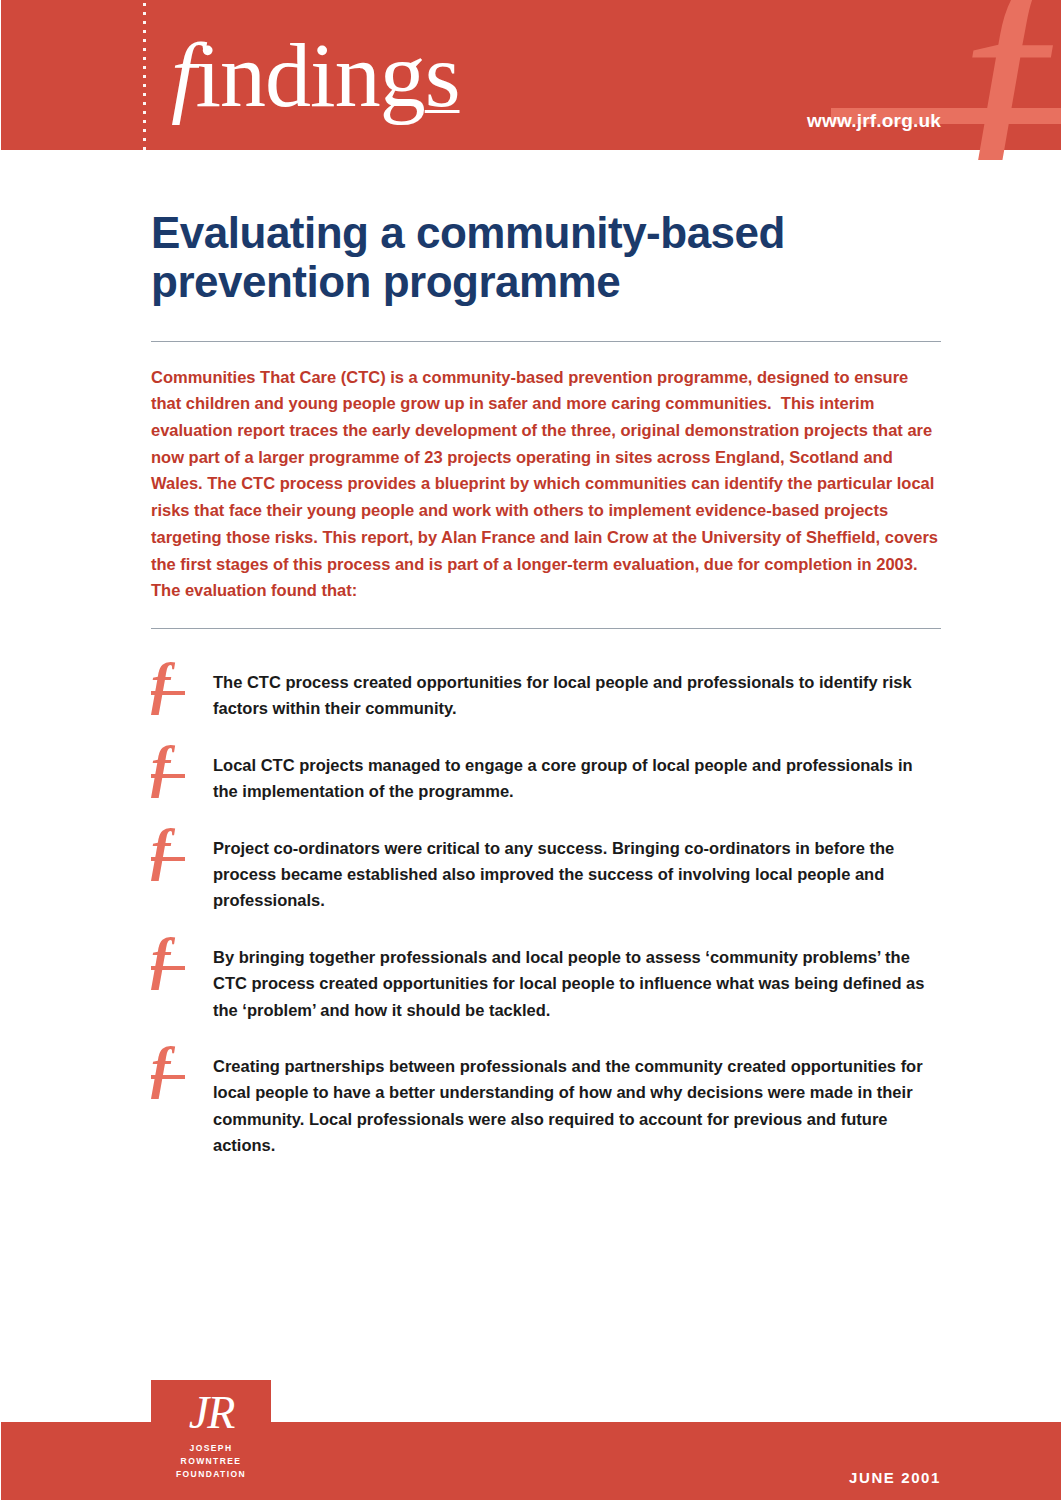findings
www.jrf.org.uk
Evaluating a community-based
prevention programme
Communities That Care (CTC) is a community-based prevention programme, designed to ensure that children and young people grow up in safer and more caring communities. This interim evaluation report traces the early development of the three, original demonstration projects that are now part of a larger programme of 23 projects operating in sites across England, Scotland and Wales. The CTC process provides a blueprint by which communities can identify the particular local risks that face their young people and work with others to implement evidence-based projects targeting those risks. This report, by Alan France and Iain Crow at the University of Sheffield, covers the first stages of this process and is part of a longer-term evaluation, due for completion in 2003. The evaluation found that:
The CTC process created opportunities for local people and professionals to identify risk factors within their community.
Local CTC projects managed to engage a core group of local people and professionals in the implementation of the programme.
Project co-ordinators were critical to any success. Bringing co-ordinators in before the process became established also improved the success of involving local people and professionals.
By bringing together professionals and local people to assess ‘community problems’ the CTC process created opportunities for local people to influence what was being defined as the ‘problem’ and how it should be tackled.
Creating partnerships between professionals and the community created opportunities for local people to have a better understanding of how and why decisions were made in their community. Local professionals were also required to account for previous and future actions.
JUNE 2001
JR
JOSEPH
ROWNTREE
FOUNDATION